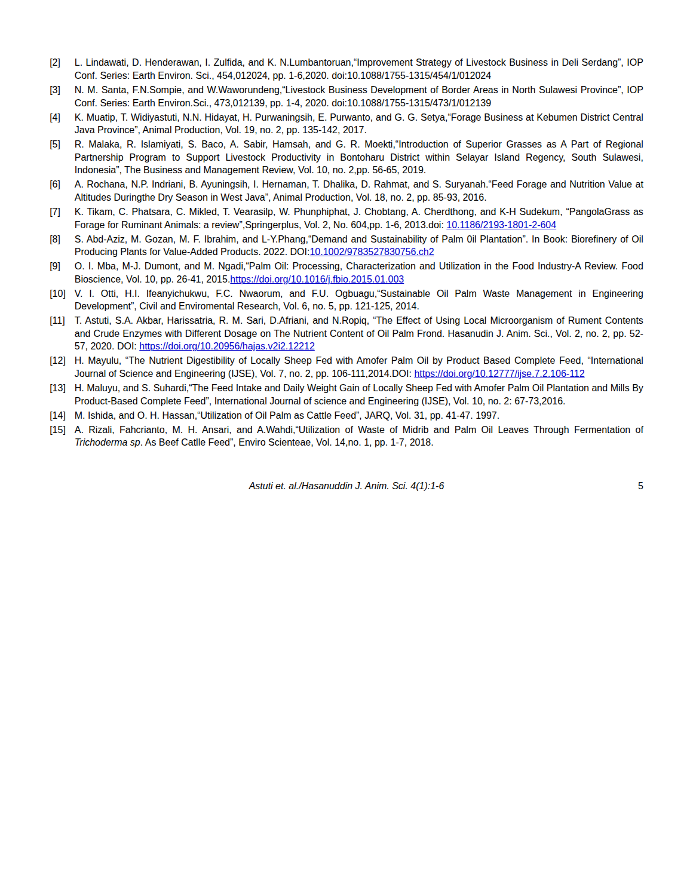[2] L. Lindawati, D. Henderawan, I. Zulfida, and K. N.Lumbantoruan,“Improvement Strategy of Livestock Business in Deli Serdang”, IOP Conf. Series: Earth Environ. Sci., 454,012024, pp. 1-6,2020. doi:10.1088/1755-1315/454/1/012024
[3] N. M. Santa, F.N.Sompie, and W.Waworundeng,“Livestock Business Development of Border Areas in North Sulawesi Province”, IOP Conf. Series: Earth Environ.Sci., 473,012139, pp. 1-4, 2020. doi:10.1088/1755-1315/473/1/012139
[4] K. Muatip, T. Widiyastuti, N.N. Hidayat, H. Purwaningsih, E. Purwanto, and G. G. Setya,“Forage Business at Kebumen District Central Java Province”, Animal Production, Vol. 19, no. 2, pp. 135-142, 2017.
[5] R. Malaka, R. Islamiyati, S. Baco, A. Sabir, Hamsah, and G. R. Moekti,“Introduction of Superior Grasses as A Part of Regional Partnership Program to Support Livestock Productivity in Bontoharu District within Selayar Island Regency, South Sulawesi, Indonesia”, The Business and Management Review, Vol. 10, no. 2,pp. 56-65, 2019.
[6] A. Rochana, N.P. Indriani, B. Ayuningsih, I. Hernaman, T. Dhalika, D. Rahmat, and S. Suryanah.“Feed Forage and Nutrition Value at Altitudes Duringthe Dry Season in West Java”, Animal Production, Vol. 18, no. 2, pp. 85-93, 2016.
[7] K. Tikam, C. Phatsara, C. Mikled, T. Vearasilp, W. Phunphiphat, J. Chobtang, A. Cherdthong, and K-H Sudekum, “PangolaGrass as Forage for Ruminant Animals: a review”,Springerplus, Vol. 2, No. 604,pp. 1-6, 2013.doi: 10.1186/2193-1801-2-604
[8] S. Abd-Aziz, M. Gozan, M. F. Ibrahim, and L-Y.Phang,“Demand and Sustainability of Palm 0il Plantation”. In Book: Biorefinery of Oil Producing Plants for Value-Added Products. 2022. DOI:10.1002/9783527830756.ch2
[9] O. I. Mba, M-J. Dumont, and M. Ngadi,“Palm Oil: Processing, Characterization and Utilization in the Food Industry-A Review. Food Bioscience, Vol. 10, pp. 26-41, 2015.https://doi.org/10.1016/j.fbio.2015.01.003
[10] V. I. Otti, H.I. Ifeanyichukwu, F.C. Nwaorum, and F.U. Ogbuagu,“Sustainable Oil Palm Waste Management in Engineering Development”, Civil and Enviromental Research, Vol. 6, no. 5, pp. 121-125, 2014.
[11] T. Astuti, S.A. Akbar, Harissatria, R. M. Sari, D.Afriani, and N.Ropiq, “The Effect of Using Local Microorganism of Rument Contents and Crude Enzymes with Different Dosage on The Nutrient Content of Oil Palm Frond. Hasanudin J. Anim. Sci., Vol. 2, no. 2, pp. 52-57, 2020. DOI: https://doi.org/10.20956/hajas.v2i2.12212
[12] H. Mayulu, “The Nutrient Digestibility of Locally Sheep Fed with Amofer Palm Oil by Product Based Complete Feed, “International Journal of Science and Engineering (IJSE), Vol. 7, no. 2, pp. 106-111,2014.DOI: https://doi.org/10.12777/ijse.7.2.106-112
[13] H. Maluyu, and S. Suhardi,“The Feed Intake and Daily Weight Gain of Locally Sheep Fed with Amofer Palm Oil Plantation and Mills By Product-Based Complete Feed”, International Journal of science and Engineering (IJSE), Vol. 10, no. 2: 67-73,2016.
[14] M. Ishida, and O. H. Hassan,“Utilization of Oil Palm as Cattle Feed”, JARQ, Vol. 31, pp. 41-47. 1997.
[15] A. Rizali, Fahcrianto, M. H. Ansari, and A.Wahdi,“Utilization of Waste of Midrib and Palm Oil Leaves Through Fermentation of Trichoderma sp. As Beef Catlle Feed”, Enviro Scienteae, Vol. 14,no. 1, pp. 1-7, 2018.
Astuti et. al./Hasanuddin J. Anim. Sci. 4(1):1-6 5